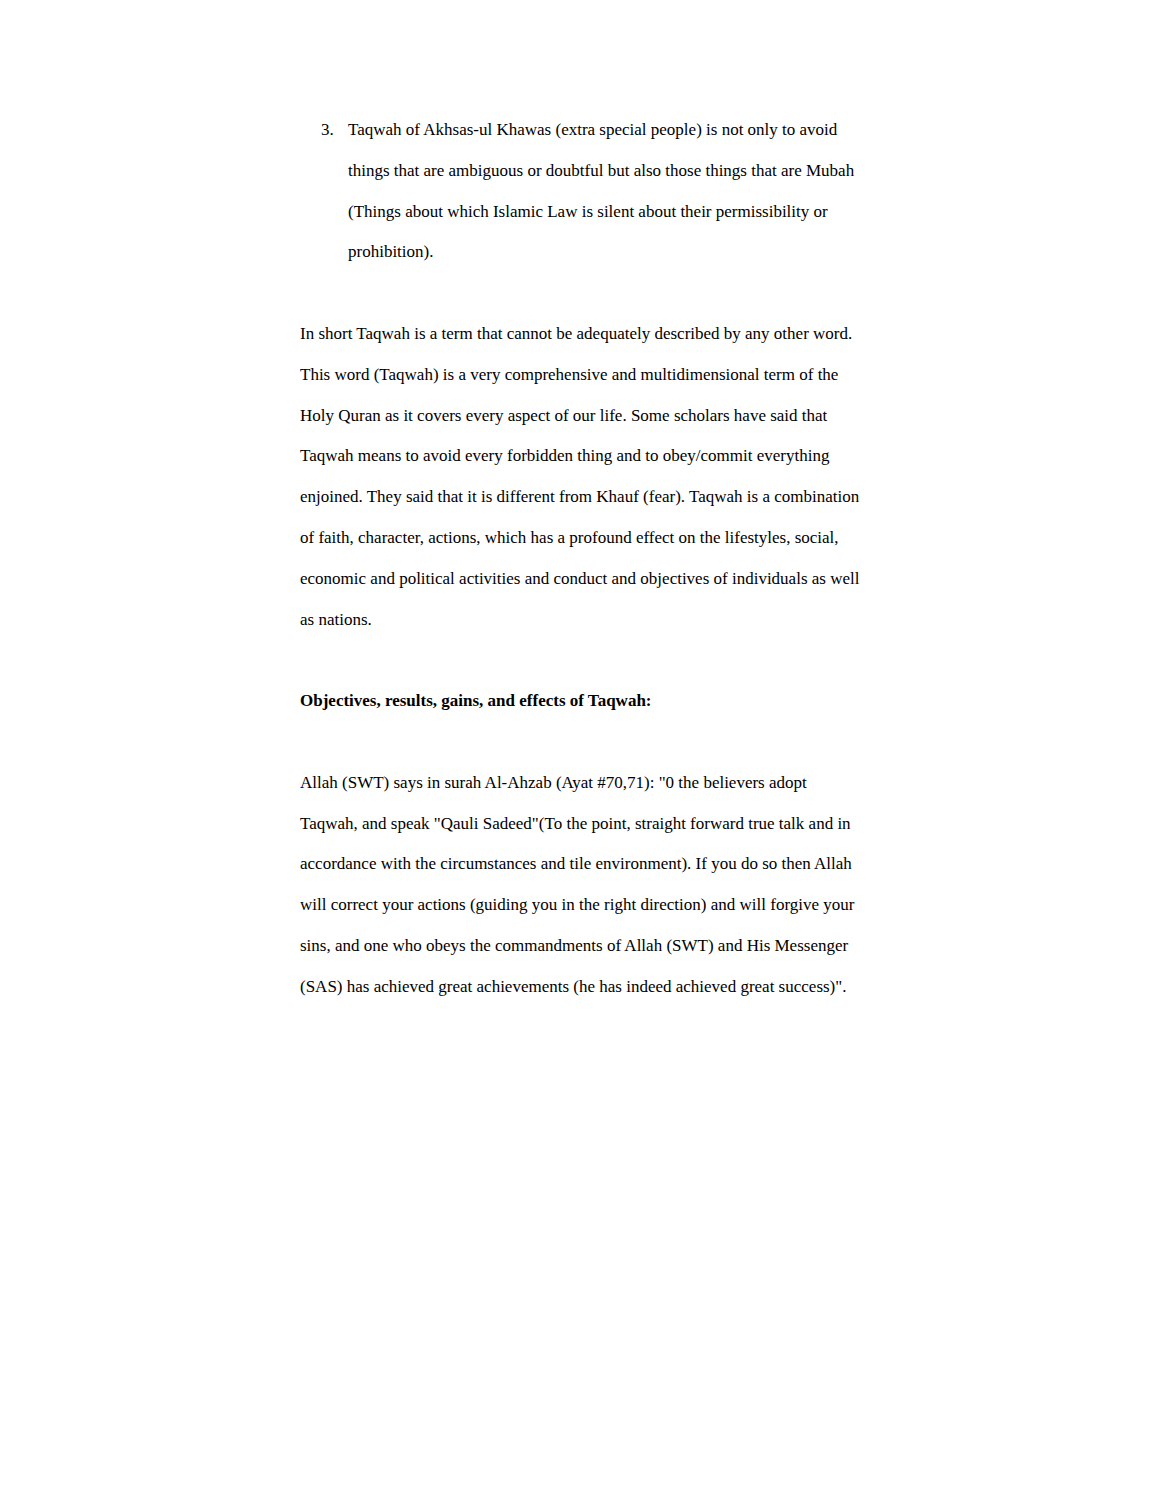Taqwah of Akhsas-ul Khawas (extra special people) is not only to avoid things that are ambiguous or doubtful but also those things that are Mubah (Things about which Islamic Law is silent about their permissibility or prohibition).
In short Taqwah is a term that cannot be adequately described by any other word. This word (Taqwah) is a very comprehensive and multidimensional term of the Holy Quran as it covers every aspect of our life. Some scholars have said that Taqwah means to avoid every forbidden thing and to obey/commit everything enjoined. They said that it is different from Khauf (fear). Taqwah is a combination of faith, character, actions, which has a profound effect on the lifestyles, social, economic and political activities and conduct and objectives of individuals as well as nations.
Objectives, results, gains, and effects of Taqwah:
Allah (SWT) says in surah Al-Ahzab (Ayat #70,71): "0 the believers adopt Taqwah, and speak "Qauli Sadeed"(To the point, straight forward true talk and in accordance with the circumstances and tile environment). If you do so then Allah will correct your actions (guiding you in the right direction) and will forgive your sins, and one who obeys the commandments of Allah (SWT) and His Messenger (SAS) has achieved great achievements (he has indeed achieved great success)".